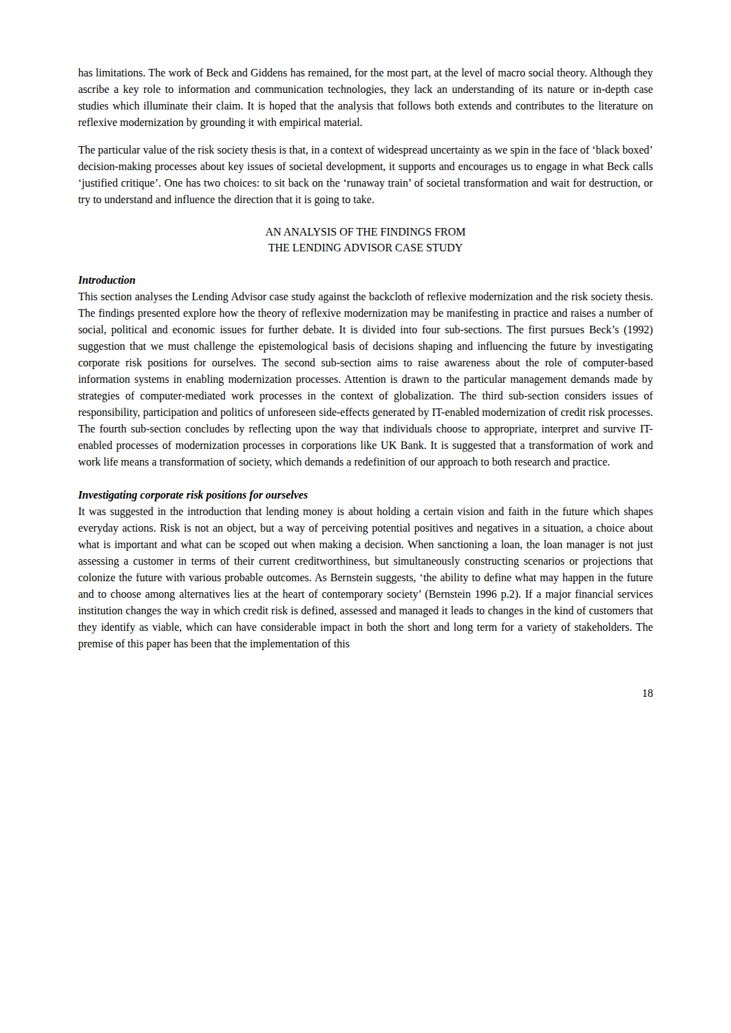has limitations. The work of Beck and Giddens has remained, for the most part, at the level of macro social theory. Although they ascribe a key role to information and communication technologies, they lack an understanding of its nature or in-depth case studies which illuminate their claim. It is hoped that the analysis that follows both extends and contributes to the literature on reflexive modernization by grounding it with empirical material.
The particular value of the risk society thesis is that, in a context of widespread uncertainty as we spin in the face of ‘black boxed’ decision-making processes about key issues of societal development, it supports and encourages us to engage in what Beck calls ‘justified critique’. One has two choices: to sit back on the ‘runaway train’ of societal transformation and wait for destruction, or try to understand and influence the direction that it is going to take.
AN ANALYSIS OF THE FINDINGS FROM
THE LENDING ADVISOR CASE STUDY
Introduction
This section analyses the Lending Advisor case study against the backcloth of reflexive modernization and the risk society thesis. The findings presented explore how the theory of reflexive modernization may be manifesting in practice and raises a number of social, political and economic issues for further debate. It is divided into four sub-sections. The first pursues Beck’s (1992) suggestion that we must challenge the epistemological basis of decisions shaping and influencing the future by investigating corporate risk positions for ourselves. The second sub-section aims to raise awareness about the role of computer-based information systems in enabling modernization processes. Attention is drawn to the particular management demands made by strategies of computer-mediated work processes in the context of globalization. The third sub-section considers issues of responsibility, participation and politics of unforeseen side-effects generated by IT-enabled modernization of credit risk processes. The fourth sub-section concludes by reflecting upon the way that individuals choose to appropriate, interpret and survive IT-enabled processes of modernization processes in corporations like UK Bank. It is suggested that a transformation of work and work life means a transformation of society, which demands a redefinition of our approach to both research and practice.
Investigating corporate risk positions for ourselves
It was suggested in the introduction that lending money is about holding a certain vision and faith in the future which shapes everyday actions. Risk is not an object, but a way of perceiving potential positives and negatives in a situation, a choice about what is important and what can be scoped out when making a decision. When sanctioning a loan, the loan manager is not just assessing a customer in terms of their current creditworthiness, but simultaneously constructing scenarios or projections that colonize the future with various probable outcomes. As Bernstein suggests, ‘the ability to define what may happen in the future and to choose among alternatives lies at the heart of contemporary society’ (Bernstein 1996 p.2). If a major financial services institution changes the way in which credit risk is defined, assessed and managed it leads to changes in the kind of customers that they identify as viable, which can have considerable impact in both the short and long term for a variety of stakeholders. The premise of this paper has been that the implementation of this
18